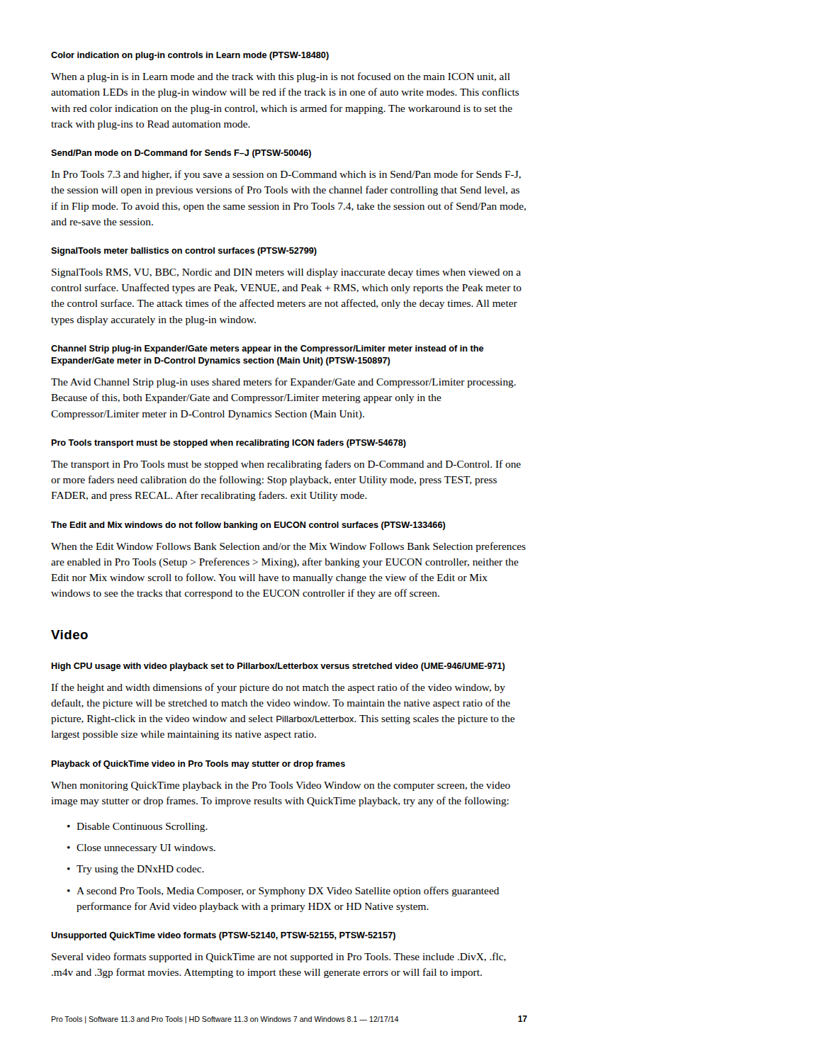Color indication on plug-in controls in Learn mode (PTSW-18480)
When a plug-in is in Learn mode and the track with this plug-in is not focused on the main ICON unit, all automation LEDs in the plug-in window will be red if the track is in one of auto write modes. This conflicts with red color indication on the plug-in control, which is armed for mapping. The workaround is to set the track with plug-ins to Read automation mode.
Send/Pan mode on D-Command for Sends F–J (PTSW-50046)
In Pro Tools 7.3 and higher, if you save a session on D-Command which is in Send/Pan mode for Sends F-J, the session will open in previous versions of Pro Tools with the channel fader controlling that Send level, as if in Flip mode. To avoid this, open the same session in Pro Tools 7.4, take the session out of Send/Pan mode, and re-save the session.
SignalTools meter ballistics on control surfaces (PTSW-52799)
SignalTools RMS, VU, BBC, Nordic and DIN meters will display inaccurate decay times when viewed on a control surface. Unaffected types are Peak, VENUE, and Peak + RMS, which only reports the Peak meter to the control surface. The attack times of the affected meters are not affected, only the decay times. All meter types display accurately in the plug-in window.
Channel Strip plug-in Expander/Gate meters appear in the Compressor/Limiter meter instead of in the Expander/Gate meter in D-Control Dynamics section (Main Unit) (PTSW-150897)
The Avid Channel Strip plug-in uses shared meters for Expander/Gate and Compressor/Limiter processing. Because of this, both Expander/Gate and Compressor/Limiter metering appear only in the Compressor/Limiter meter in D-Control Dynamics Section (Main Unit).
Pro Tools transport must be stopped when recalibrating ICON faders (PTSW-54678)
The transport in Pro Tools must be stopped when recalibrating faders on D-Command and D-Control. If one or more faders need calibration do the following: Stop playback, enter Utility mode, press TEST, press FADER, and press RECAL. After recalibrating faders. exit Utility mode.
The Edit and Mix windows do not follow banking on EUCON control surfaces (PTSW-133466)
When the Edit Window Follows Bank Selection and/or the Mix Window Follows Bank Selection preferences are enabled in Pro Tools (Setup > Preferences > Mixing), after banking your EUCON controller, neither the Edit nor Mix window scroll to follow. You will have to manually change the view of the Edit or Mix windows to see the tracks that correspond to the EUCON controller if they are off screen.
Video
High CPU usage with video playback set to Pillarbox/Letterbox versus stretched video (UME-946/UME-971)
If the height and width dimensions of your picture do not match the aspect ratio of the video window, by default, the picture will be stretched to match the video window. To maintain the native aspect ratio of the picture, Right-click in the video window and select Pillarbox/Letterbox. This setting scales the picture to the largest possible size while maintaining its native aspect ratio.
Playback of QuickTime video in Pro Tools may stutter or drop frames
When monitoring QuickTime playback in the Pro Tools Video Window on the computer screen, the video image may stutter or drop frames. To improve results with QuickTime playback, try any of the following:
Disable Continuous Scrolling.
Close unnecessary UI windows.
Try using the DNxHD codec.
A second Pro Tools, Media Composer, or Symphony DX Video Satellite option offers guaranteed performance for Avid video playback with a primary HDX or HD Native system.
Unsupported QuickTime video formats (PTSW-52140, PTSW-52155, PTSW-52157)
Several video formats supported in QuickTime are not supported in Pro Tools. These include .DivX, .flc, .m4v and .3gp format movies. Attempting to import these will generate errors or will fail to import.
Pro Tools | Software 11.3 and Pro Tools | HD Software 11.3 on Windows 7 and Windows 8.1 — 12/17/14 17